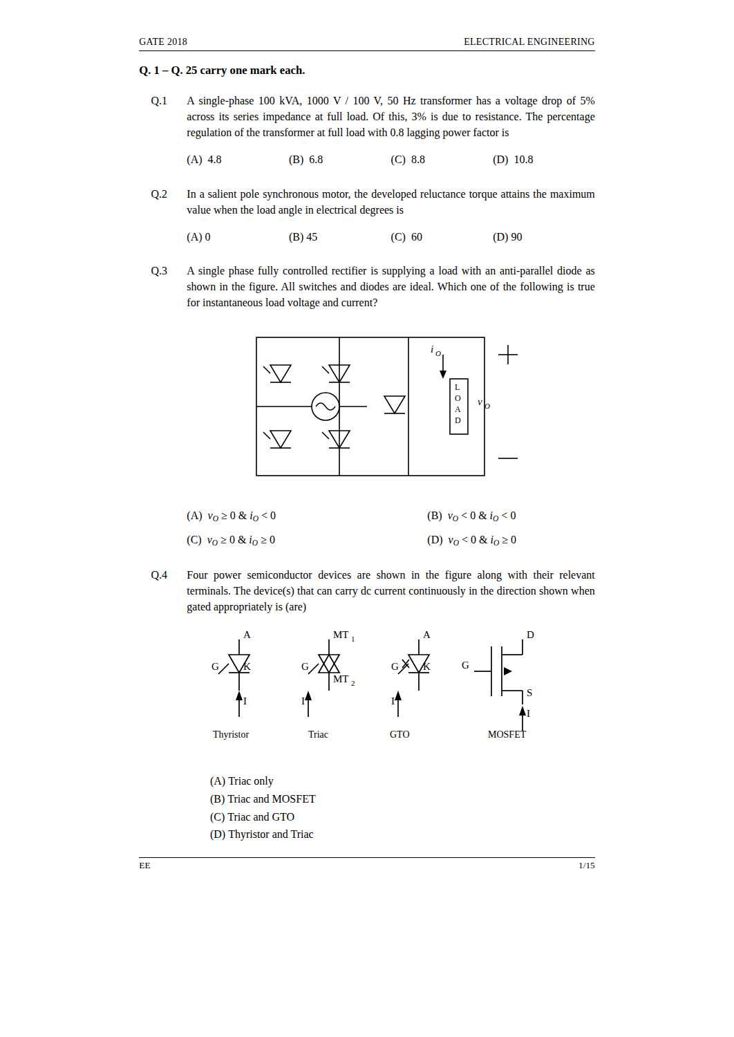GATE 2018
ELECTRICAL ENGINEERING
Q. 1 – Q. 25 carry one mark each.
Q.1
A single-phase 100 kVA, 1000 V / 100 V, 50 Hz transformer has a voltage drop of 5% across its series impedance at full load. Of this, 3% is due to resistance. The percentage regulation of the transformer at full load with 0.8 lagging power factor is
(A) 4.8
(B) 6.8
(C) 8.8
(D) 10.8
Q.2
In a salient pole synchronous motor, the developed reluctance torque attains the maximum value when the load angle in electrical degrees is
(A) 0
(B) 45
(C) 60
(D) 90
Q.3
A single phase fully controlled rectifier is supplying a load with an anti-parallel diode as shown in the figure. All switches and diodes are ideal. Which one of the following is true for instantaneous load voltage and current?
i O v O L O A D
(A) vO ≥ 0 & iO < 0
(B) vO < 0 & iO < 0
(C) vO ≥ 0 & iO ≥ 0
(D) vO < 0 & iO ≥ 0
Q.4
Four power semiconductor devices are shown in the figure along with their relevant terminals. The device(s) that can carry dc current continuously in the direction shown when gated appropriately is (are)
A G K I MT 1 G MT 2 I A G K I D G S I Thyristor Triac GTO MOSFET
(A) Triac only
(B) Triac and MOSFET
(C) Triac and GTO
(D) Thyristor and Triac
EE
1/15